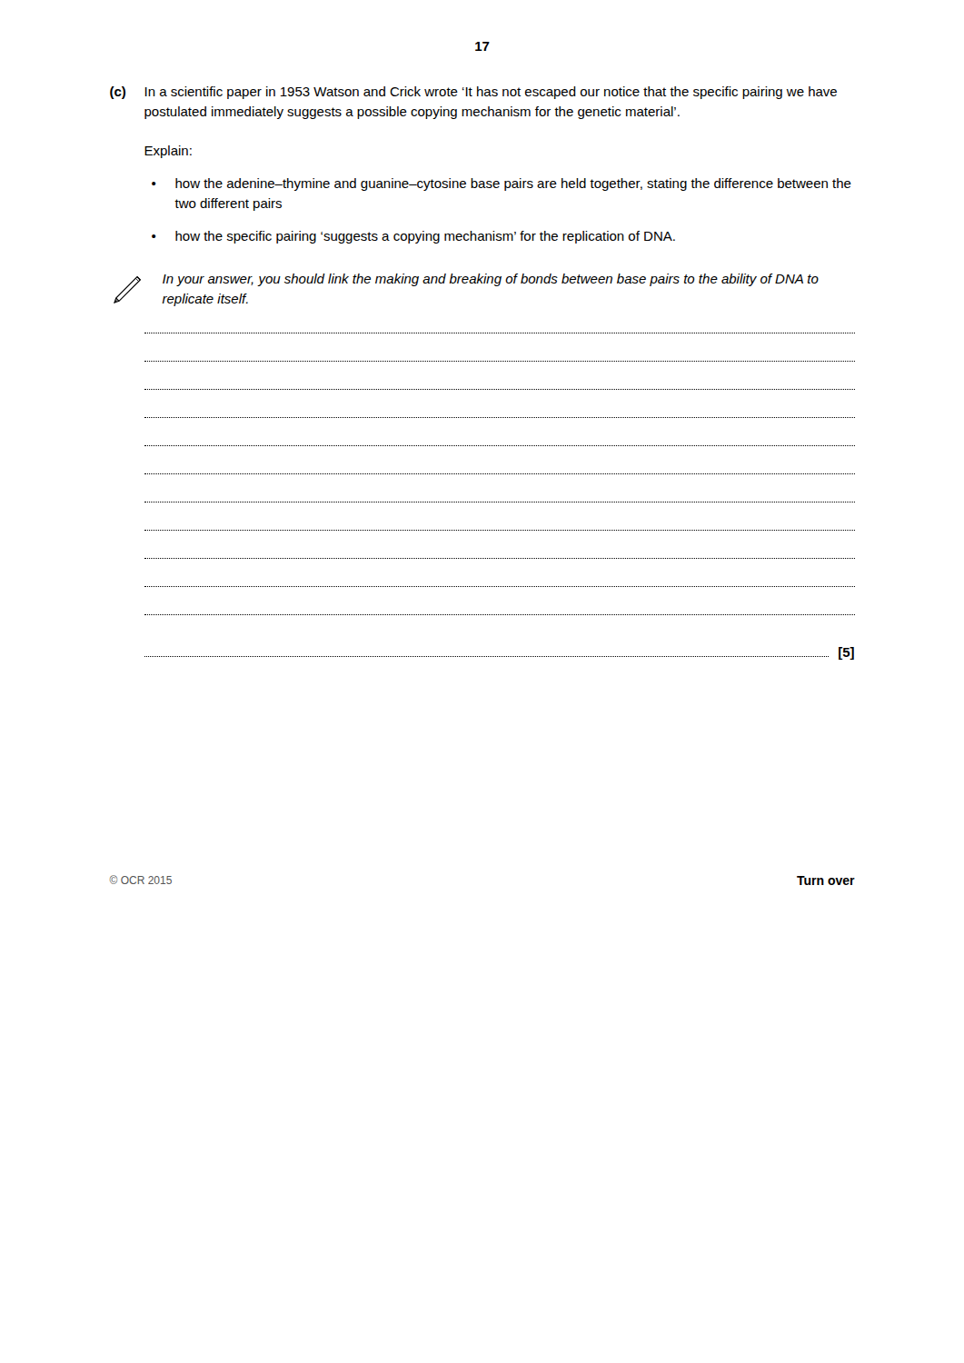17
(c)
In a scientific paper in 1953 Watson and Crick wrote ‘It has not escaped our notice that the specific pairing we have postulated immediately suggests a possible copying mechanism for the genetic material’.
Explain:
how the adenine–thymine and guanine–cytosine base pairs are held together, stating the difference between the two different pairs
how the specific pairing ‘suggests a copying mechanism’ for the replication of DNA.
In your answer, you should link the making and breaking of bonds between base pairs to the ability of DNA to replicate itself.
[5]
© OCR 2015
Turn over